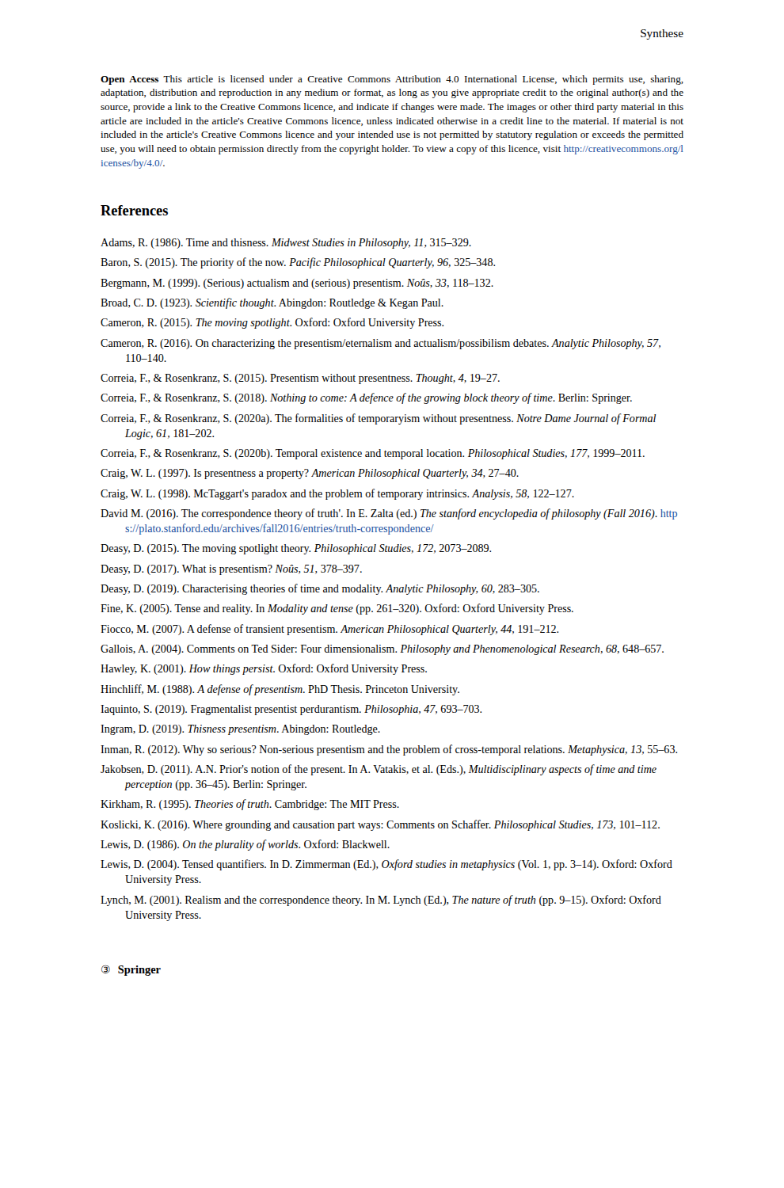Synthese
Open Access This article is licensed under a Creative Commons Attribution 4.0 International License, which permits use, sharing, adaptation, distribution and reproduction in any medium or format, as long as you give appropriate credit to the original author(s) and the source, provide a link to the Creative Commons licence, and indicate if changes were made. The images or other third party material in this article are included in the article's Creative Commons licence, unless indicated otherwise in a credit line to the material. If material is not included in the article's Creative Commons licence and your intended use is not permitted by statutory regulation or exceeds the permitted use, you will need to obtain permission directly from the copyright holder. To view a copy of this licence, visit http://creativecommons.org/licenses/by/4.0/.
References
Adams, R. (1986). Time and thisness. Midwest Studies in Philosophy, 11, 315–329.
Baron, S. (2015). The priority of the now. Pacific Philosophical Quarterly, 96, 325–348.
Bergmann, M. (1999). (Serious) actualism and (serious) presentism. Noûs, 33, 118–132.
Broad, C. D. (1923). Scientific thought. Abingdon: Routledge & Kegan Paul.
Cameron, R. (2015). The moving spotlight. Oxford: Oxford University Press.
Cameron, R. (2016). On characterizing the presentism/eternalism and actualism/possibilism debates. Analytic Philosophy, 57, 110–140.
Correia, F., & Rosenkranz, S. (2015). Presentism without presentness. Thought, 4, 19–27.
Correia, F., & Rosenkranz, S. (2018). Nothing to come: A defence of the growing block theory of time. Berlin: Springer.
Correia, F., & Rosenkranz, S. (2020a). The formalities of temporaryism without presentness. Notre Dame Journal of Formal Logic, 61, 181–202.
Correia, F., & Rosenkranz, S. (2020b). Temporal existence and temporal location. Philosophical Studies, 177, 1999–2011.
Craig, W. L. (1997). Is presentness a property? American Philosophical Quarterly, 34, 27–40.
Craig, W. L. (1998). McTaggart's paradox and the problem of temporary intrinsics. Analysis, 58, 122–127.
David M. (2016). The correspondence theory of truth'. In E. Zalta (ed.) The stanford encyclopedia of philosophy (Fall 2016). https://plato.stanford.edu/archives/fall2016/entries/truth-correspondence/
Deasy, D. (2015). The moving spotlight theory. Philosophical Studies, 172, 2073–2089.
Deasy, D. (2017). What is presentism? Noûs, 51, 378–397.
Deasy, D. (2019). Characterising theories of time and modality. Analytic Philosophy, 60, 283–305.
Fine, K. (2005). Tense and reality. In Modality and tense (pp. 261–320). Oxford: Oxford University Press.
Fiocco, M. (2007). A defense of transient presentism. American Philosophical Quarterly, 44, 191–212.
Gallois, A. (2004). Comments on Ted Sider: Four dimensionalism. Philosophy and Phenomenological Research, 68, 648–657.
Hawley, K. (2001). How things persist. Oxford: Oxford University Press.
Hinchliff, M. (1988). A defense of presentism. PhD Thesis. Princeton University.
Iaquinto, S. (2019). Fragmentalist presentist perdurantism. Philosophia, 47, 693–703.
Ingram, D. (2019). Thisness presentism. Abingdon: Routledge.
Inman, R. (2012). Why so serious? Non-serious presentism and the problem of cross-temporal relations. Metaphysica, 13, 55–63.
Jakobsen, D. (2011). A.N. Prior's notion of the present. In A. Vatakis, et al. (Eds.), Multidisciplinary aspects of time and time perception (pp. 36–45). Berlin: Springer.
Kirkham, R. (1995). Theories of truth. Cambridge: The MIT Press.
Koslicki, K. (2016). Where grounding and causation part ways: Comments on Schaffer. Philosophical Studies, 173, 101–112.
Lewis, D. (1986). On the plurality of worlds. Oxford: Blackwell.
Lewis, D. (2004). Tensed quantifiers. In D. Zimmerman (Ed.), Oxford studies in metaphysics (Vol. 1, pp. 3–14). Oxford: Oxford University Press.
Lynch, M. (2001). Realism and the correspondence theory. In M. Lynch (Ed.), The nature of truth (pp. 9–15). Oxford: Oxford University Press.
③ Springer